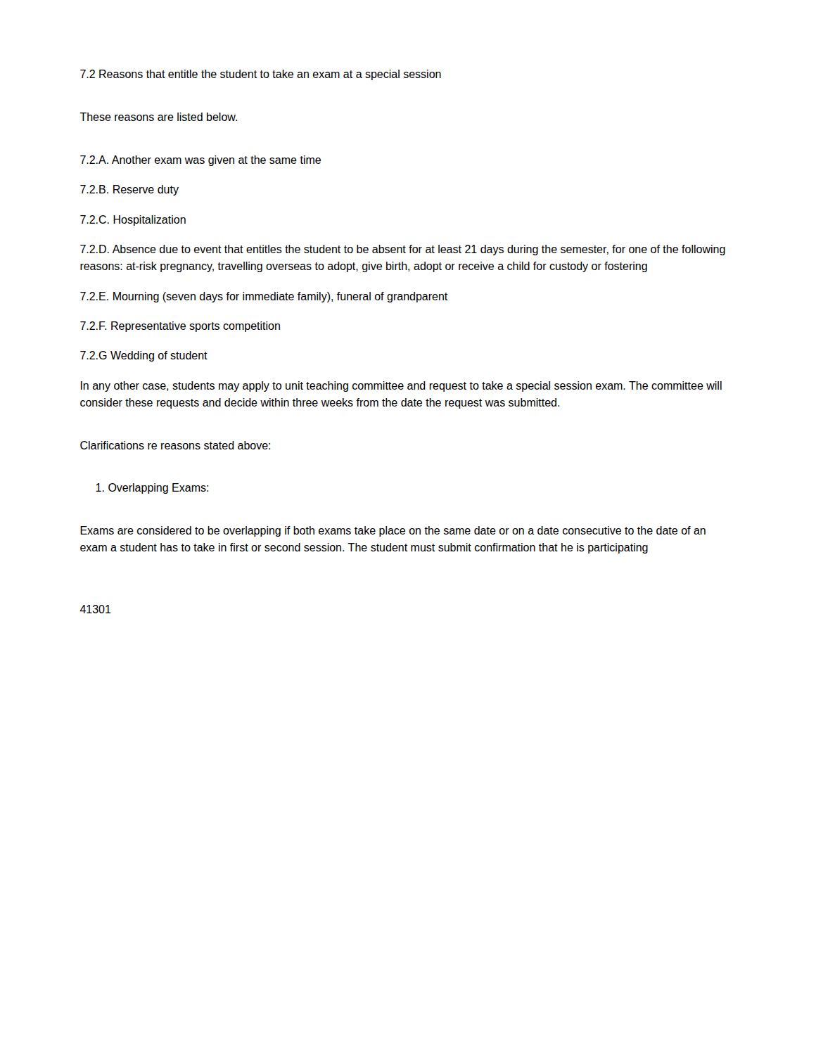7.2 Reasons that entitle the student to take an exam at a special session
These reasons are listed below.
7.2.A. Another exam was given at the same time
7.2.B. Reserve duty
7.2.C. Hospitalization
7.2.D. Absence due to event that entitles the student to be absent for at least 21 days during the semester, for one of the following reasons: at-risk pregnancy, travelling overseas to adopt, give birth, adopt or receive a child for custody or fostering
7.2.E. Mourning (seven days for immediate family), funeral of grandparent
7.2.F. Representative sports competition
7.2.G Wedding of student
In any other case, students may apply to unit teaching committee and request to take a special session exam. The committee will consider these requests and decide within three weeks from the date the request was submitted.
Clarifications re reasons stated above:
Overlapping Exams:
Exams are considered to be overlapping if both exams take place on the same date or on a date consecutive to the date of an exam a student has to take in first or second session. The student must submit confirmation that he is participating
41301